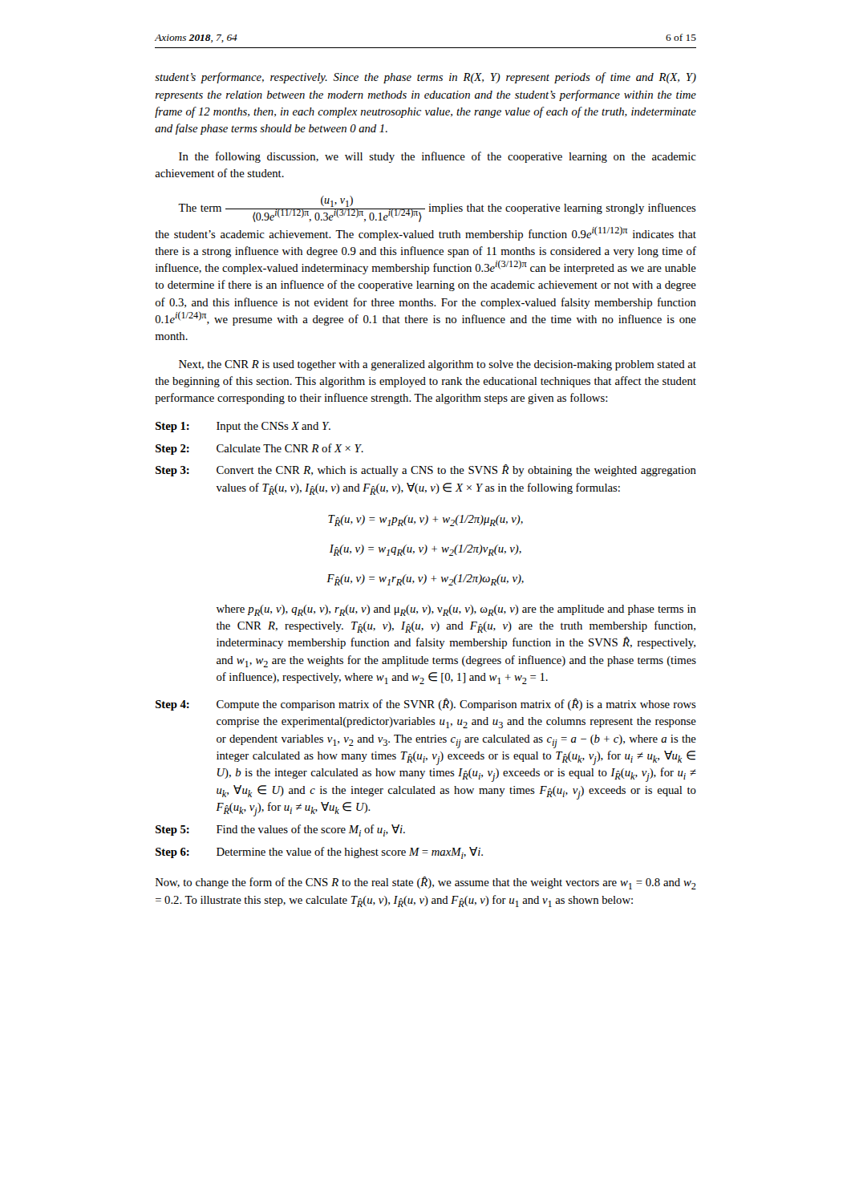Axioms 2018, 7, 64 6 of 15
student’s performance, respectively. Since the phase terms in R(X, Y) represent periods of time and R(X, Y) represents the relation between the modern methods in education and the student’s performance within the time frame of 12 months, then, in each complex neutrosophic value, the range value of each of the truth, indeterminate and false phase terms should be between 0 and 1.
In the following discussion, we will study the influence of the cooperative learning on the academic achievement of the student.
The term (u1, v1)⟨0.9ei(11/12)π, 0.3ei(3/12)π, 0.1ei(1/24)π⟩ implies that the cooperative learning strongly influences the student’s academic achievement. The complex-valued truth membership function 0.9ei(11/12)π indicates that there is a strong influence with degree 0.9 and this influence span of 11 months is considered a very long time of influence, the complex-valued indeterminacy membership function 0.3ei(3/12)π can be interpreted as we are unable to determine if there is an influence of the cooperative learning on the academic achievement or not with a degree of 0.3, and this influence is not evident for three months. For the complex-valued falsity membership function 0.1ei(1/24)π, we presume with a degree of 0.1 that there is no influence and the time with no influence is one month.
Next, the CNR R is used together with a generalized algorithm to solve the decision-making problem stated at the beginning of this section. This algorithm is employed to rank the educational techniques that affect the student performance corresponding to their influence strength. The algorithm steps are given as follows:
Step 1:
Input the CNSs X and Y.
Step 2:
Calculate The CNR R of X × Y.
Step 3:
Convert the CNR R, which is actually a CNS to the SVNS R̂ by obtaining the weighted aggregation values of TR̂(u, v), IR̂(u, v) and FR̂(u, v), ∀(u, v) ∈ X × Y as in the following formulas:
TR̂(u, v) = w1pR(u, v) + w2(1/2π)μR(u, v),
IR̂(u, v) = w1qR(u, v) + w2(1/2π)νR(u, v),
FR̂(u, v) = w1rR(u, v) + w2(1/2π)ωR(u, v),
where pR(u, v), qR(u, v), rR(u, v) and μR(u, v), νR(u, v), ωR(u, v) are the amplitude and phase terms in the CNR R, respectively. TR̂(u, v), IR̂(u, v) and FR̂(u, v) are the truth membership function, indeterminacy membership function and falsity membership function in the SVNS R̂, respectively, and w1, w2 are the weights for the amplitude terms (degrees of influence) and the phase terms (times of influence), respectively, where w1 and w2 ∈ [0, 1] and w1 + w2 = 1.
Step 4:
Compute the comparison matrix of the SVNR (R̂). Comparison matrix of (R̂) is a matrix whose rows comprise the experimental(predictor)variables u1, u2 and u3 and the columns represent the response or dependent variables v1, v2 and v3. The entries cij are calculated as cij = a − (b + c), where a is the integer calculated as how many times TR̂(ui, vj) exceeds or is equal to TR̂(uk, vj), for ui ≠ uk, ∀uk ∈ U), b is the integer calculated as how many times IR̂(ui, vj) exceeds or is equal to IR̂(uk, vj), for ui ≠ uk, ∀uk ∈ U) and c is the integer calculated as how many times FR̂(ui, vj) exceeds or is equal to FR̂(uk, vj), for ui ≠ uk, ∀uk ∈ U).
Step 5:
Find the values of the score Mi of ui, ∀i.
Step 6:
Determine the value of the highest score M = maxMi, ∀i.
Now, to change the form of the CNS R to the real state (R̂), we assume that the weight vectors are w1 = 0.8 and w2 = 0.2. To illustrate this step, we calculate TR̂(u, v), IR̂(u, v) and FR̂(u, v) for u1 and v1 as shown below: